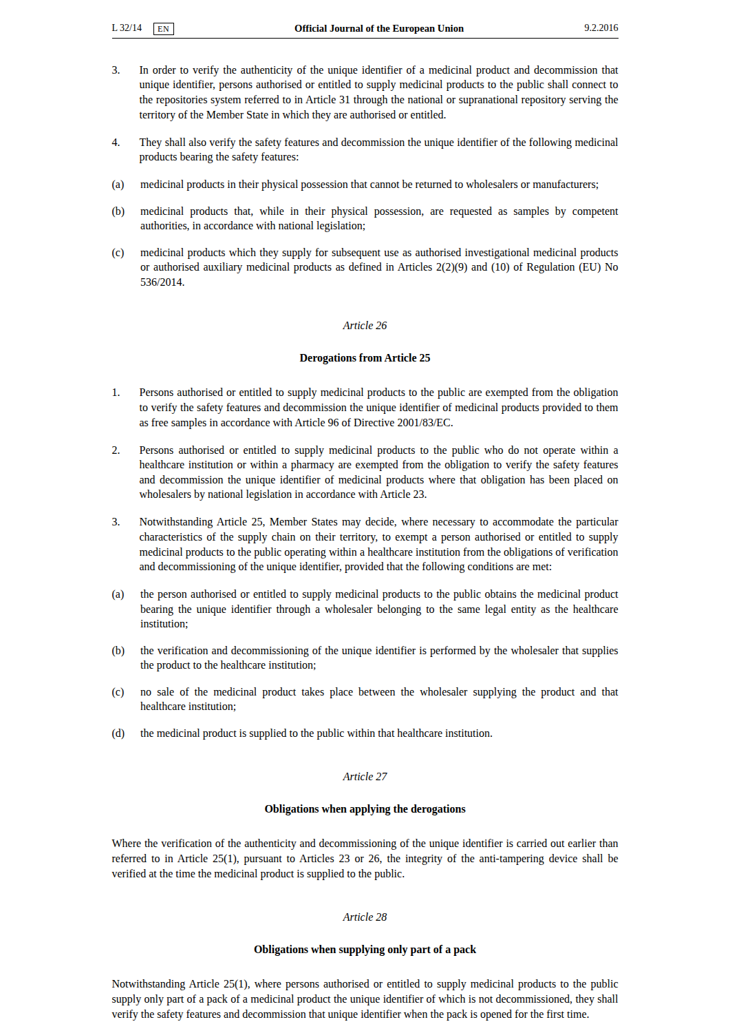L 32/14 EN
Official Journal of the European Union
9.2.2016
3.
In order to verify the authenticity of the unique identifier of a medicinal product and decommission that unique identifier, persons authorised or entitled to supply medicinal products to the public shall connect to the repositories system referred to in Article 31 through the national or supranational repository serving the territory of the Member State in which they are authorised or entitled.
4.
They shall also verify the safety features and decommission the unique identifier of the following medicinal products bearing the safety features:
(a)
medicinal products in their physical possession that cannot be returned to wholesalers or manufacturers;
(b)
medicinal products that, while in their physical possession, are requested as samples by competent authorities, in accordance with national legislation;
(c)
medicinal products which they supply for subsequent use as authorised investigational medicinal products or authorised auxiliary medicinal products as defined in Articles 2(2)(9) and (10) of Regulation (EU) No 536/2014.
Article 26
Derogations from Article 25
1.
Persons authorised or entitled to supply medicinal products to the public are exempted from the obligation to verify the safety features and decommission the unique identifier of medicinal products provided to them as free samples in accordance with Article 96 of Directive 2001/83/EC.
2.
Persons authorised or entitled to supply medicinal products to the public who do not operate within a healthcare institution or within a pharmacy are exempted from the obligation to verify the safety features and decommission the unique identifier of medicinal products where that obligation has been placed on wholesalers by national legislation in accordance with Article 23.
3.
Notwithstanding Article 25, Member States may decide, where necessary to accommodate the particular characteristics of the supply chain on their territory, to exempt a person authorised or entitled to supply medicinal products to the public operating within a healthcare institution from the obligations of verification and decommissioning of the unique identifier, provided that the following conditions are met:
(a)
the person authorised or entitled to supply medicinal products to the public obtains the medicinal product bearing the unique identifier through a wholesaler belonging to the same legal entity as the healthcare institution;
(b)
the verification and decommissioning of the unique identifier is performed by the wholesaler that supplies the product to the healthcare institution;
(c)
no sale of the medicinal product takes place between the wholesaler supplying the product and that healthcare institution;
(d)
the medicinal product is supplied to the public within that healthcare institution.
Article 27
Obligations when applying the derogations
Where the verification of the authenticity and decommissioning of the unique identifier is carried out earlier than referred to in Article 25(1), pursuant to Articles 23 or 26, the integrity of the anti-tampering device shall be verified at the time the medicinal product is supplied to the public.
Article 28
Obligations when supplying only part of a pack
Notwithstanding Article 25(1), where persons authorised or entitled to supply medicinal products to the public supply only part of a pack of a medicinal product the unique identifier of which is not decommissioned, they shall verify the safety features and decommission that unique identifier when the pack is opened for the first time.